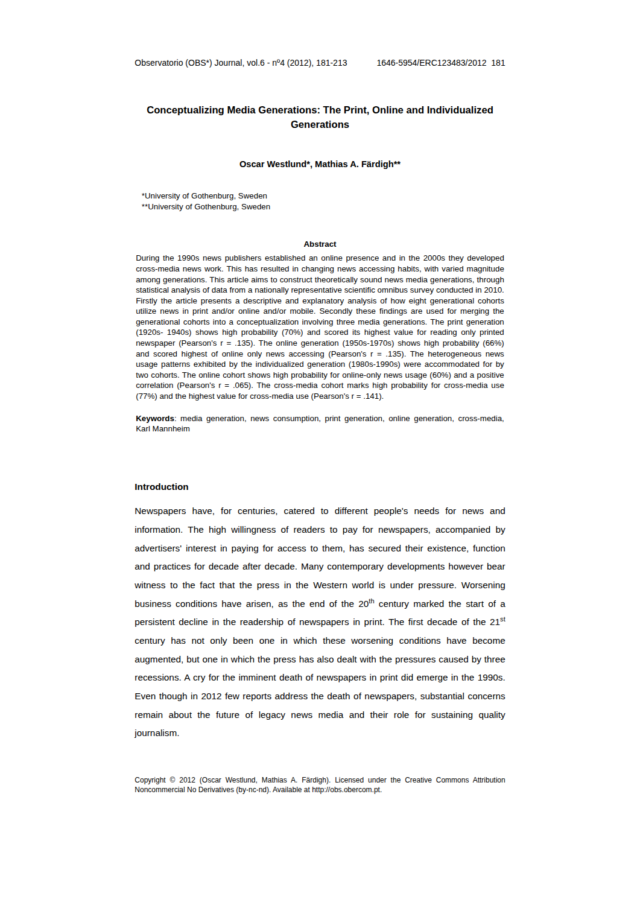Observatorio (OBS*) Journal, vol.6 - nº4 (2012), 181-213 1646-5954/ERC123483/2012 181
Conceptualizing Media Generations: The Print, Online and Individualized
Generations
Oscar Westlund*, Mathias A. Färdigh**
*University of Gothenburg, Sweden
**University of Gothenburg, Sweden
Abstract
During the 1990s news publishers established an online presence and in the 2000s they developed cross-media news work. This has resulted in changing news accessing habits, with varied magnitude among generations. This article aims to construct theoretically sound news media generations, through statistical analysis of data from a nationally representative scientific omnibus survey conducted in 2010. Firstly the article presents a descriptive and explanatory analysis of how eight generational cohorts utilize news in print and/or online and/or mobile. Secondly these findings are used for merging the generational cohorts into a conceptualization involving three media generations. The print generation (1920s- 1940s) shows high probability (70%) and scored its highest value for reading only printed newspaper (Pearson's r = .135). The online generation (1950s-1970s) shows high probability (66%) and scored highest of online only news accessing (Pearson's r = .135). The heterogeneous news usage patterns exhibited by the individualized generation (1980s-1990s) were accommodated for by two cohorts. The online cohort shows high probability for online-only news usage (60%) and a positive correlation (Pearson's r = .065). The cross-media cohort marks high probability for cross-media use (77%) and the highest value for cross-media use (Pearson's r = .141).
Keywords: media generation, news consumption, print generation, online generation, cross-media, Karl Mannheim
Introduction
Newspapers have, for centuries, catered to different people's needs for news and information. The high willingness of readers to pay for newspapers, accompanied by advertisers' interest in paying for access to them, has secured their existence, function and practices for decade after decade. Many contemporary developments however bear witness to the fact that the press in the Western world is under pressure. Worsening business conditions have arisen, as the end of the 20th century marked the start of a persistent decline in the readership of newspapers in print. The first decade of the 21st century has not only been one in which these worsening conditions have become augmented, but one in which the press has also dealt with the pressures caused by three recessions. A cry for the imminent death of newspapers in print did emerge in the 1990s. Even though in 2012 few reports address the death of newspapers, substantial concerns remain about the future of legacy news media and their role for sustaining quality journalism.
Copyright © 2012 (Oscar Westlund, Mathias A. Färdigh). Licensed under the Creative Commons Attribution Noncommercial No Derivatives (by-nc-nd). Available at http://obs.obercom.pt.